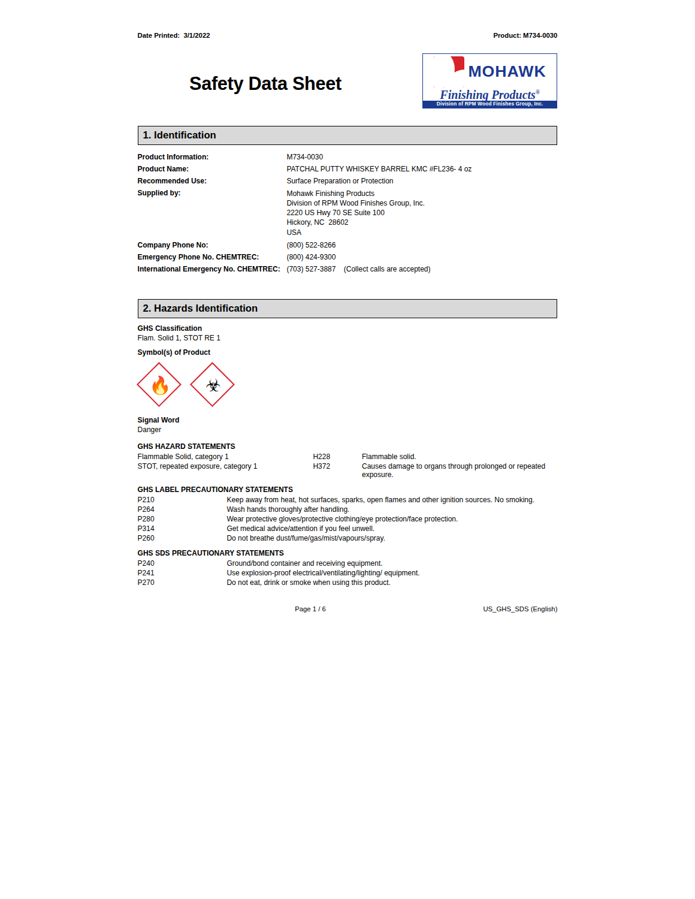Date Printed: 3/1/2022
Product: M734-0030
Safety Data Sheet
MOHAWK
Finishing Products®
Division of RPM Wood Finishes Group, Inc.
1. Identification
| Product Information: | M734-0030 |
| Product Name: | PATCHAL PUTTY WHISKEY BARREL KMC #FL236- 4 oz |
| Recommended Use: | Surface Preparation or Protection |
| Supplied by: | Mohawk Finishing Products Division of RPM Wood Finishes Group, Inc. 2220 US Hwy 70 SE Suite 100 Hickory, NC 28602 USA |
| Company Phone No: | (800) 522-8266 |
| Emergency Phone No. CHEMTREC: | (800) 424-9300 |
| International Emergency No. CHEMTREC: | (703) 527-3887 (Collect calls are accepted) |
2. Hazards Identification
GHS Classification
Flam. Solid 1, STOT RE 1
Symbol(s) of Product
🔥
☣
Signal Word
Danger
GHS HAZARD STATEMENTS
| Flammable Solid, category 1 | H228 | Flammable solid. |
| STOT, repeated exposure, category 1 | H372 | Causes damage to organs through prolonged or repeated exposure. |
GHS LABEL PRECAUTIONARY STATEMENTS
| P210 | Keep away from heat, hot surfaces, sparks, open flames and other ignition sources. No smoking. |
| P264 | Wash hands thoroughly after handling. |
| P280 | Wear protective gloves/protective clothing/eye protection/face protection. |
| P314 | Get medical advice/attention if you feel unwell. |
| P260 | Do not breathe dust/fume/gas/mist/vapours/spray. |
GHS SDS PRECAUTIONARY STATEMENTS
| P240 | Ground/bond container and receiving equipment. |
| P241 | Use explosion-proof electrical/ventilating/lighting/ equipment. |
| P270 | Do not eat, drink or smoke when using this product. |
Page 1 / 6
US_GHS_SDS (English)